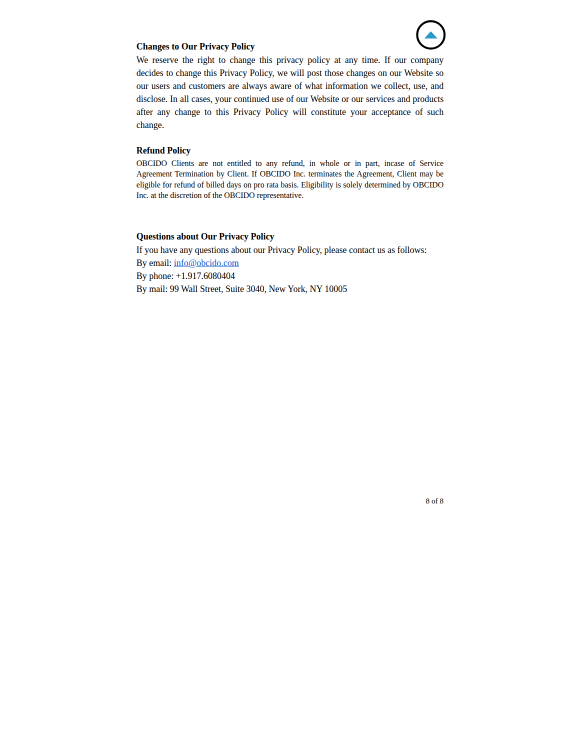Changes to Our Privacy Policy
We reserve the right to change this privacy policy at any time. If our company decides to change this Privacy Policy, we will post those changes on our Website so our users and customers are always aware of what information we collect, use, and disclose. In all cases, your continued use of our Website or our services and products after any change to this Privacy Policy will constitute your acceptance of such change.
Refund Policy
OBCIDO Clients are not entitled to any refund, in whole or in part, incase of Service Agreement Termination by Client. If OBCIDO Inc. terminates the Agreement, Client may be eligible for refund of billed days on pro rata basis. Eligibility is solely determined by OBCIDO Inc. at the discretion of the OBCIDO representative.
Questions about Our Privacy Policy
If you have any questions about our Privacy Policy, please contact us as follows:
By email: info@obcido.com
By phone: +1.917.6080404
By mail: 99 Wall Street, Suite 3040, New York, NY 10005
8 of 8